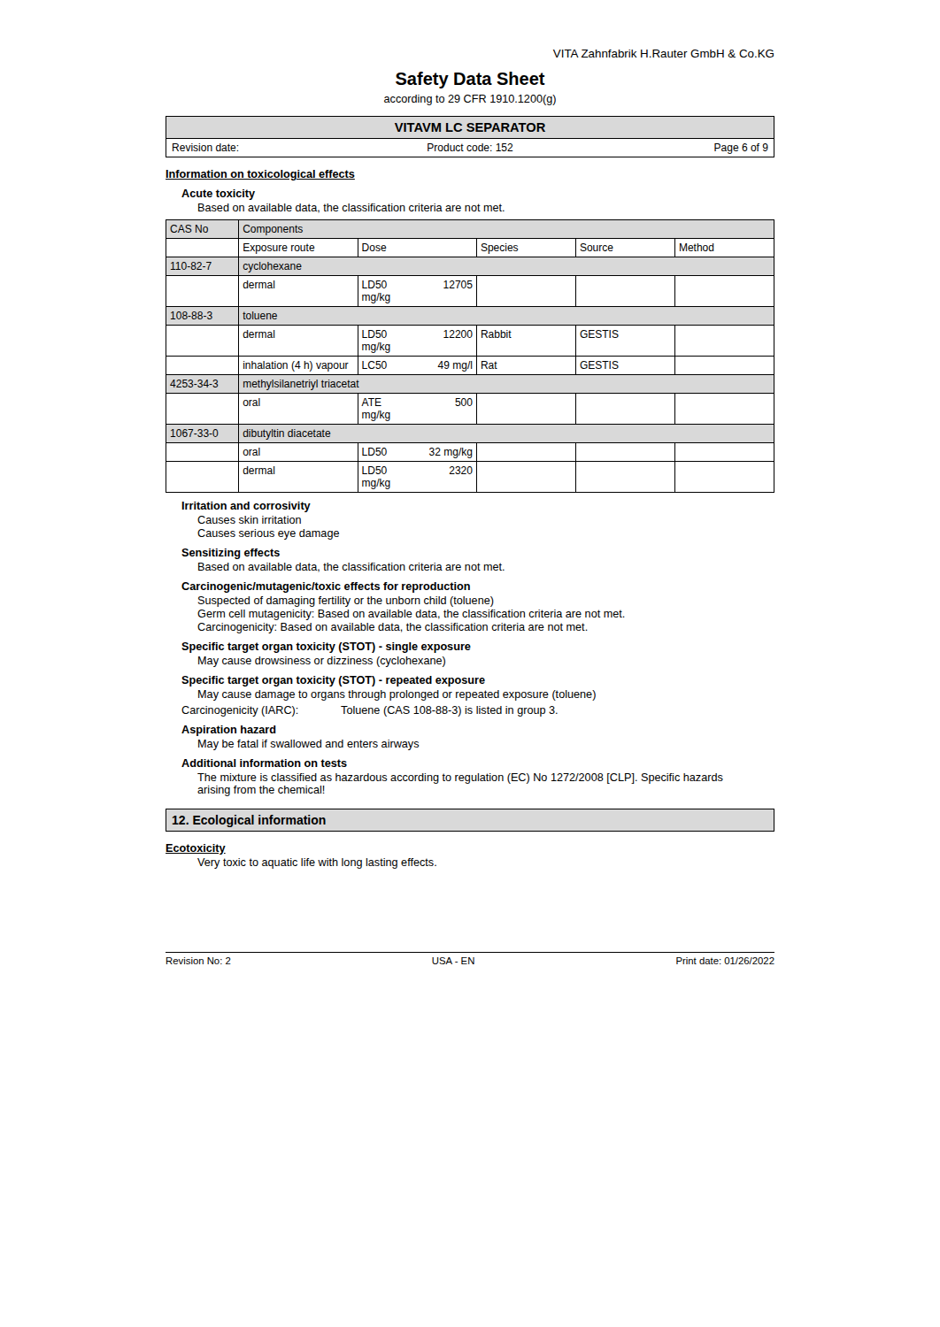VITA Zahnfabrik H.Rauter GmbH & Co.KG
Safety Data Sheet
according to 29 CFR 1910.1200(g)
VITAVM LC SEPARATOR
Revision date: Product code: 152 Page 6 of 9
Information on toxicological effects
Acute toxicity
Based on available data, the classification criteria are not met.
| CAS No | Components |
| | Exposure route | Dose | Species | Source | Method |
| 110-82-7 | cyclohexane |
| | dermal | LD50 mg/kg 12705 | | | |
| 108-88-3 | toluene |
| | dermal | LD50 mg/kg 12200 | Rabbit | GESTIS | |
| | inhalation (4 h) vapour | LC50 49 mg/l | Rat | GESTIS | |
| 4253-34-3 | methylsilanetriyl triacetat |
| | oral | ATE mg/kg 500 | | | |
| 1067-33-0 | dibutyltin diacetate |
| | oral | LD50 32 mg/kg | | | |
| | dermal | LD50 mg/kg 2320 | | | |
Irritation and corrosivity
Causes skin irritation
Causes serious eye damage
Sensitizing effects
Based on available data, the classification criteria are not met.
Carcinogenic/mutagenic/toxic effects for reproduction
Suspected of damaging fertility or the unborn child (toluene)
Germ cell mutagenicity: Based on available data, the classification criteria are not met.
Carcinogenicity: Based on available data, the classification criteria are not met.
Specific target organ toxicity (STOT) - single exposure
May cause drowsiness or dizziness (cyclohexane)
Specific target organ toxicity (STOT) - repeated exposure
May cause damage to organs through prolonged or repeated exposure (toluene)
Carcinogenicity (IARC): Toluene (CAS 108-88-3) is listed in group 3.
Aspiration hazard
May be fatal if swallowed and enters airways
Additional information on tests
The mixture is classified as hazardous according to regulation (EC) No 1272/2008 [CLP]. Specific hazards
arising from the chemical!
12. Ecological information
Ecotoxicity
Very toxic to aquatic life with long lasting effects.
Revision No: 2 USA - EN Print date: 01/26/2022